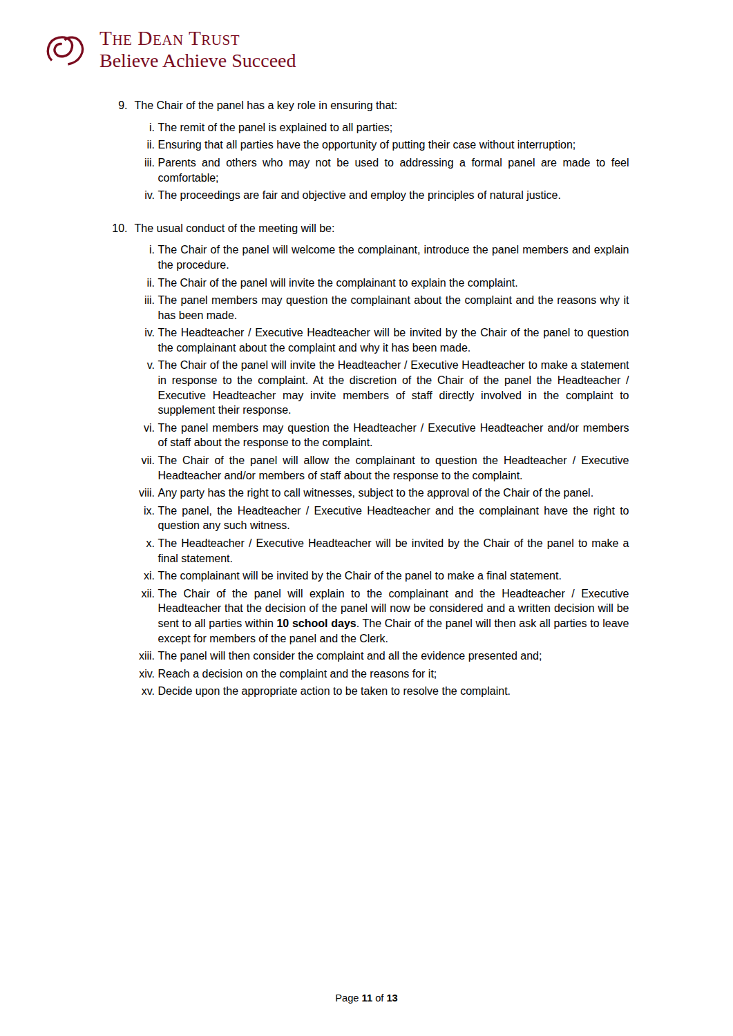The Dean Trust
Believe Achieve Succeed
9.
The Chair of the panel has a key role in ensuring that:
The remit of the panel is explained to all parties;
Ensuring that all parties have the opportunity of putting their case without interruption;
Parents and others who may not be used to addressing a formal panel are made to feel comfortable;
The proceedings are fair and objective and employ the principles of natural justice.
10.
The usual conduct of the meeting will be:
The Chair of the panel will welcome the complainant, introduce the panel members and explain the procedure.
The Chair of the panel will invite the complainant to explain the complaint.
The panel members may question the complainant about the complaint and the reasons why it has been made.
The Headteacher / Executive Headteacher will be invited by the Chair of the panel to question the complainant about the complaint and why it has been made.
The Chair of the panel will invite the Headteacher / Executive Headteacher to make a statement in response to the complaint. At the discretion of the Chair of the panel the Headteacher / Executive Headteacher may invite members of staff directly involved in the complaint to supplement their response.
The panel members may question the Headteacher / Executive Headteacher and/or members of staff about the response to the complaint.
The Chair of the panel will allow the complainant to question the Headteacher / Executive Headteacher and/or members of staff about the response to the complaint.
Any party has the right to call witnesses, subject to the approval of the Chair of the panel.
The panel, the Headteacher / Executive Headteacher and the complainant have the right to question any such witness.
The Headteacher / Executive Headteacher will be invited by the Chair of the panel to make a final statement.
The complainant will be invited by the Chair of the panel to make a final statement.
The Chair of the panel will explain to the complainant and the Headteacher / Executive Headteacher that the decision of the panel will now be considered and a written decision will be sent to all parties within 10 school days. The Chair of the panel will then ask all parties to leave except for members of the panel and the Clerk.
The panel will then consider the complaint and all the evidence presented and;
Reach a decision on the complaint and the reasons for it;
Decide upon the appropriate action to be taken to resolve the complaint.
Page 11 of 13